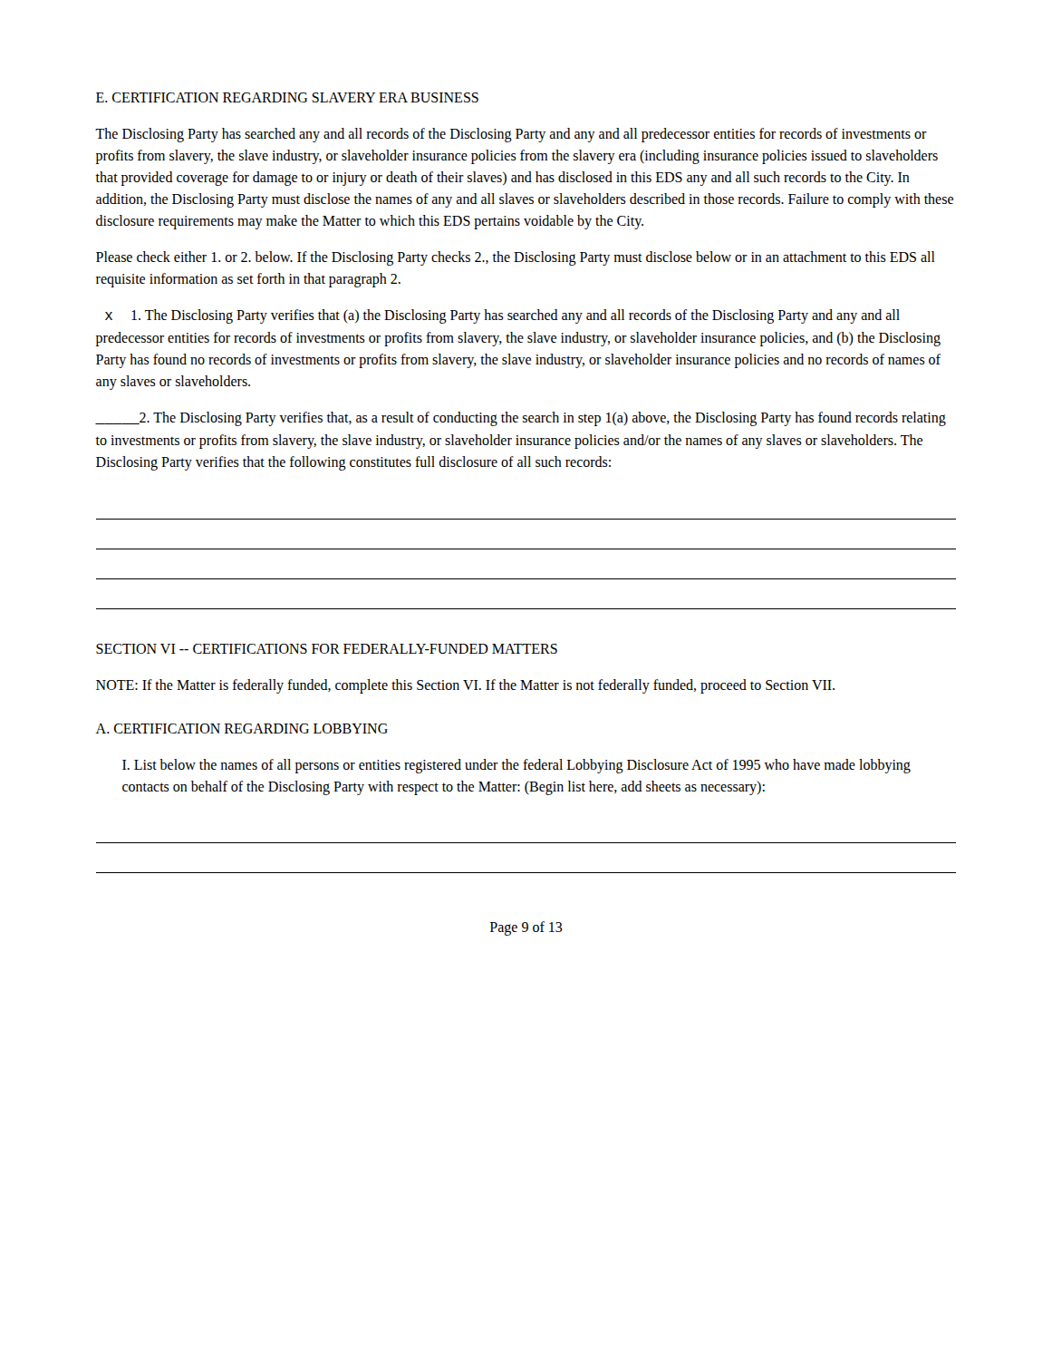E. CERTIFICATION REGARDING SLAVERY ERA BUSINESS
The Disclosing Party has searched any and all records of the Disclosing Party and any and all predecessor entities for records of investments or profits from slavery, the slave industry, or slaveholder insurance policies from the slavery era (including insurance policies issued to slaveholders that provided coverage for damage to or injury or death of their slaves) and has disclosed in this EDS any and all such records to the City. In addition, the Disclosing Party must disclose the names of any and all slaves or slaveholders described in those records. Failure to comply with these disclosure requirements may make the Matter to which this EDS pertains voidable by the City.
Please check either 1. or 2. below. If the Disclosing Party checks 2., the Disclosing Party must disclose below or in an attachment to this EDS all requisite information as set forth in that paragraph 2.
x 1. The Disclosing Party verifies that (a) the Disclosing Party has searched any and all records of the Disclosing Party and any and all predecessor entities for records of investments or profits from slavery, the slave industry, or slaveholder insurance policies, and (b) the Disclosing Party has found no records of investments or profits from slavery, the slave industry, or slaveholder insurance policies and no records of names of any slaves or slaveholders.
_____2. The Disclosing Party verifies that, as a result of conducting the search in step 1(a) above, the Disclosing Party has found records relating to investments or profits from slavery, the slave industry, or slaveholder insurance policies and/or the names of any slaves or slaveholders. The Disclosing Party verifies that the following constitutes full disclosure of all such records:
SECTION VI -- CERTIFICATIONS FOR FEDERALLY-FUNDED MATTERS
NOTE: If the Matter is federally funded, complete this Section VI. If the Matter is not federally funded, proceed to Section VII.
A. CERTIFICATION REGARDING LOBBYING
I. List below the names of all persons or entities registered under the federal Lobbying Disclosure Act of 1995 who have made lobbying contacts on behalf of the Disclosing Party with respect to the Matter: (Begin list here, add sheets as necessary):
Page 9 of 13